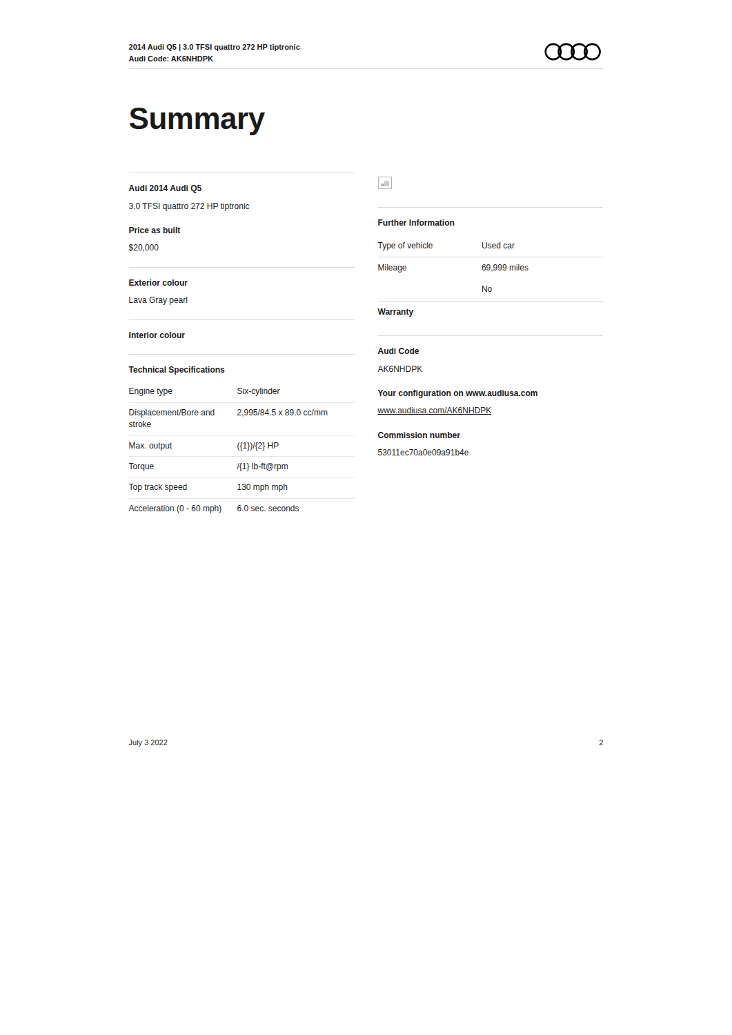2014 Audi Q5 | 3.0 TFSI quattro 272 HP tiptronic
Audi Code: AK6NHDPK
Summary
Audi 2014 Audi Q5
3.0 TFSI quattro 272 HP tiptronic
Price as built
$20,000
Exterior colour
Lava Gray pearl
Interior colour
Technical Specifications
| Engine type | Six-cylinder |
| Displacement/Bore and stroke | 2,995/84.5 x 89.0 cc/mm |
| Max. output | ({1})/{2} HP |
| Torque | /{1} lb-ft@rpm |
| Top track speed | 130 mph mph |
| Acceleration (0 - 60 mph) | 6.0 sec. seconds |
Further Information
| Type of vehicle | Used car |
| Mileage | 69,999 miles |
| | No |
| Warranty | |
Audi Code
AK6NHDPK
Your configuration on www.audiusa.com
www.audiusa.com/AK6NHDPK
Commission number
53011ec70a0e09a91b4e
July 3 2022 2